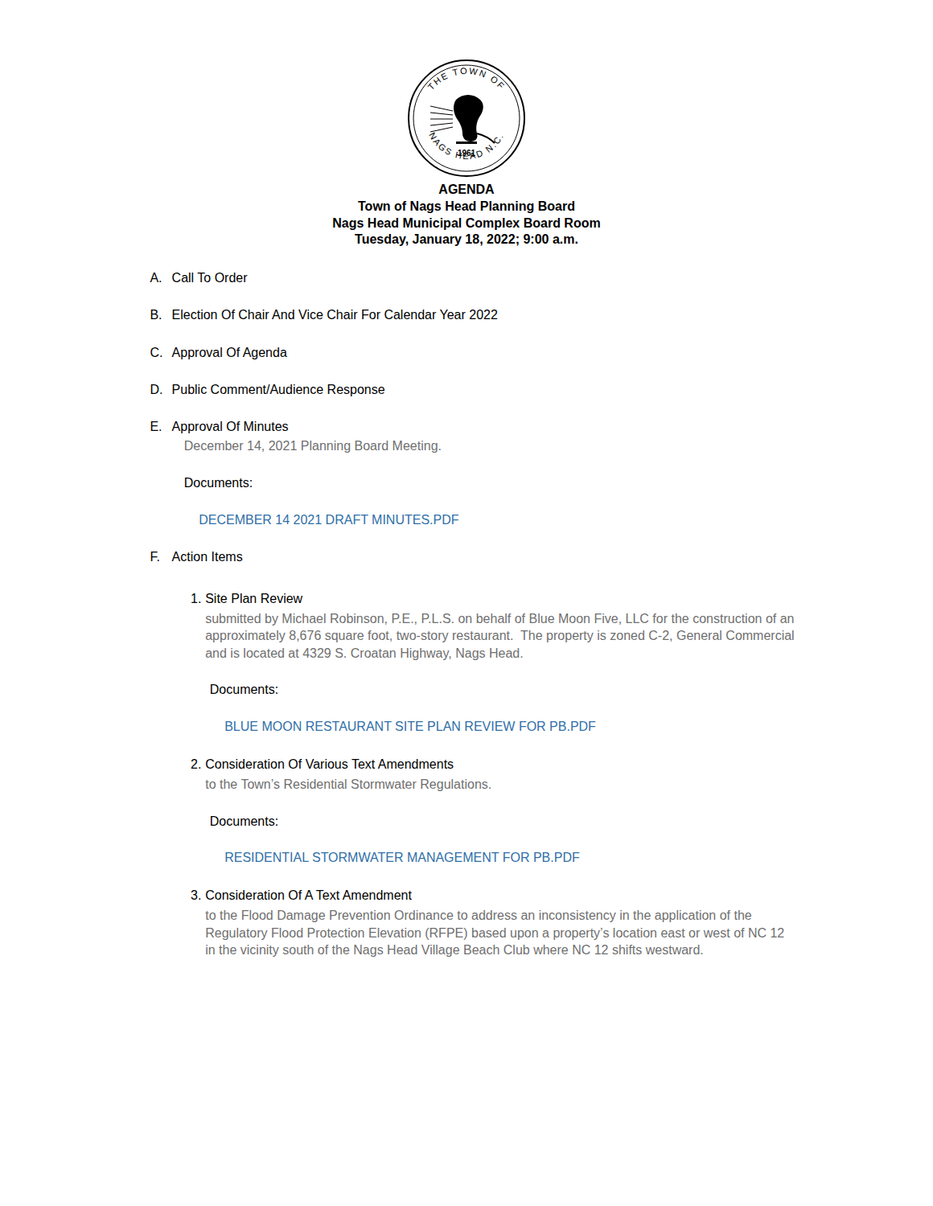THE TOWN OF NAGS HEAD N.C. 1961
AGENDA Town of Nags Head Planning Board
Nags Head Municipal Complex Board Room
Tuesday, January 18, 2022; 9:00 a.m.
A. Call To Order
B. Election Of Chair And Vice Chair For Calendar Year 2022
C. Approval Of Agenda
D. Public Comment/Audience Response
E. Approval Of Minutes
December 14, 2021 Planning Board Meeting.
Documents:
DECEMBER 14 2021 DRAFT MINUTES.PDF
F. Action Items
1. Site Plan Review
submitted by Michael Robinson, P.E., P.L.S. on behalf of Blue Moon Five, LLC for the construction of an approximately 8,676 square foot, two-story restaurant. The property is zoned C-2, General Commercial and is located at 4329 S. Croatan Highway, Nags Head.
Documents:
BLUE MOON RESTAURANT SITE PLAN REVIEW FOR PB.PDF
2. Consideration Of Various Text Amendments
to the Town’s Residential Stormwater Regulations.
Documents:
RESIDENTIAL STORMWATER MANAGEMENT FOR PB.PDF
3. Consideration Of A Text Amendment
to the Flood Damage Prevention Ordinance to address an inconsistency in the application of the Regulatory Flood Protection Elevation (RFPE) based upon a property’s location east or west of NC 12 in the vicinity south of the Nags Head Village Beach Club where NC 12 shifts westward.